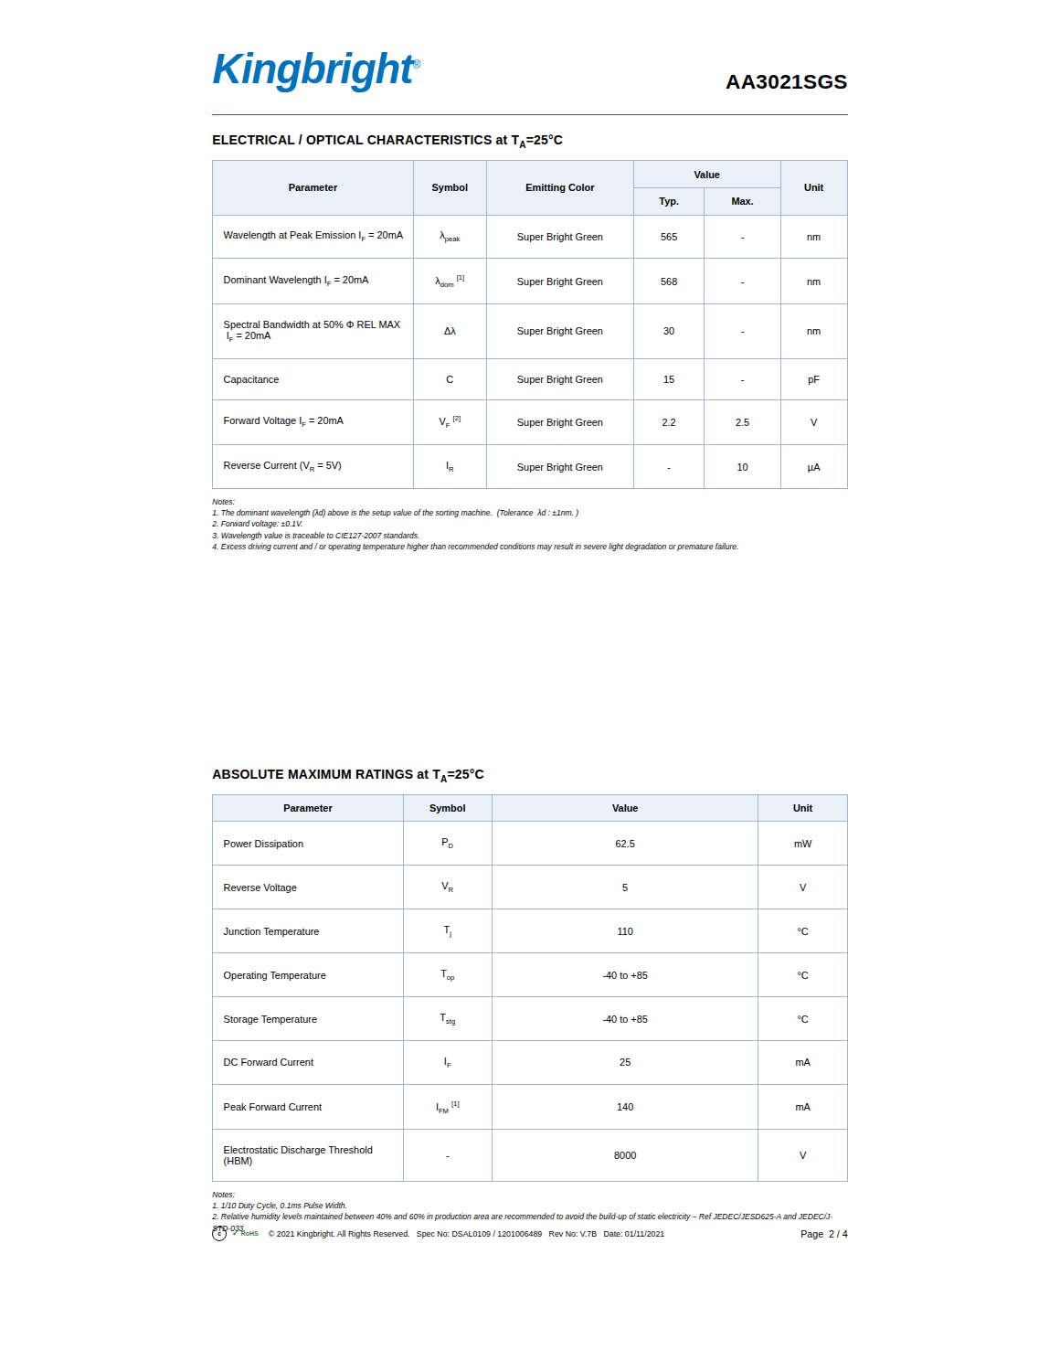Kingbright®
AA3021SGS
ELECTRICAL / OPTICAL CHARACTERISTICS at TA=25°C
| Parameter | Symbol | Emitting Color | Value | Unit |
| --- | --- | --- | --- | --- |
| Typ. | Max. |
| Wavelength at Peak Emission I F = 20mA | λ peak | Super Bright Green | 565 | - | nm |
| Dominant Wavelength I F = 20mA | λ dom [1] | Super Bright Green | 568 | - | nm |
| Spectral Bandwidth at 50% Φ REL MAX I F = 20mA | Δλ | Super Bright Green | 30 | - | nm |
| Capacitance | C | Super Bright Green | 15 | - | pF |
| Forward Voltage I F = 20mA | V F [2] | Super Bright Green | 2.2 | 2.5 | V |
| Reverse Current (V R = 5V) | I R | Super Bright Green | - | 10 | µA |
Notes:
1. The dominant wavelength (λd) above is the setup value of the sorting machine. (Tolerance λd : ±1nm. )
2. Forward voltage: ±0.1V.
3. Wavelength value is traceable to CIE127-2007 standards.
4. Excess driving current and / or operating temperature higher than recommended conditions may result in severe light degradation or premature failure.
ABSOLUTE MAXIMUM RATINGS at TA=25°C
| Parameter | Symbol | Value | Unit |
| --- | --- | --- | --- |
| Power Dissipation | P D | 62.5 | mW |
| Reverse Voltage | V R | 5 | V |
| Junction Temperature | T j | 110 | °C |
| Operating Temperature | T op | -40 to +85 | °C |
| Storage Temperature | T stg | -40 to +85 | °C |
| DC Forward Current | I F | 25 | mA |
| Peak Forward Current | I FM [1] | 140 | mA |
| Electrostatic Discharge Threshold (HBM) | - | 8000 | V |
Notes:
1. 1/10 Duty Cycle, 0.1ms Pulse Width.
2. Relative humidity levels maintained between 40% and 60% in production area are recommended to avoid the build-up of static electricity – Ref JEDEC/JESD625-A and JEDEC/J-STD-033.
c ✓RoHS
© 2021 Kingbright. All Rights Reserved. Spec No: DSAL0109 / 1201006489 Rev No: V.7B Date: 01/11/2021
Page 2 / 4